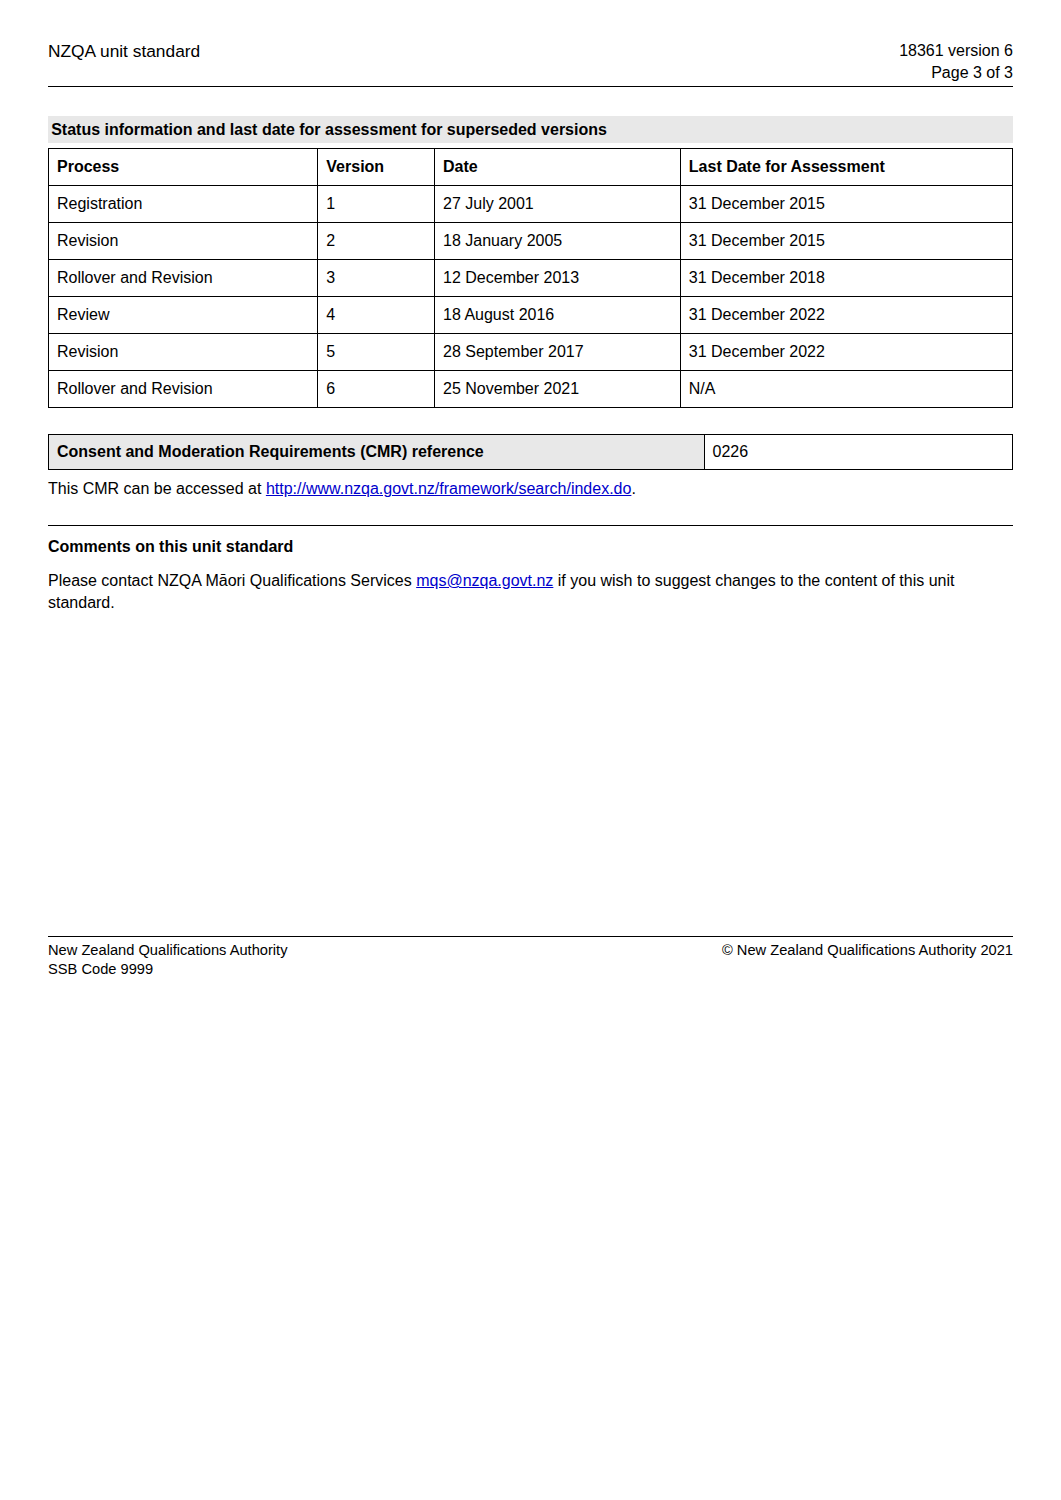NZQA unit standard
18361 version 6
Page 3 of 3
Status information and last date for assessment for superseded versions
| Process | Version | Date | Last Date for Assessment |
| --- | --- | --- | --- |
| Registration | 1 | 27 July 2001 | 31 December 2015 |
| Revision | 2 | 18 January 2005 | 31 December 2015 |
| Rollover and Revision | 3 | 12 December 2013 | 31 December 2018 |
| Review | 4 | 18 August 2016 | 31 December 2022 |
| Revision | 5 | 28 September 2017 | 31 December 2022 |
| Rollover and Revision | 6 | 25 November 2021 | N/A |
| Consent and Moderation Requirements (CMR) reference | 0226 |
This CMR can be accessed at http://www.nzqa.govt.nz/framework/search/index.do.
Comments on this unit standard
Please contact NZQA Māori Qualifications Services mqs@nzqa.govt.nz if you wish to suggest changes to the content of this unit standard.
New Zealand Qualifications Authority
SSB Code 9999
© New Zealand Qualifications Authority 2021